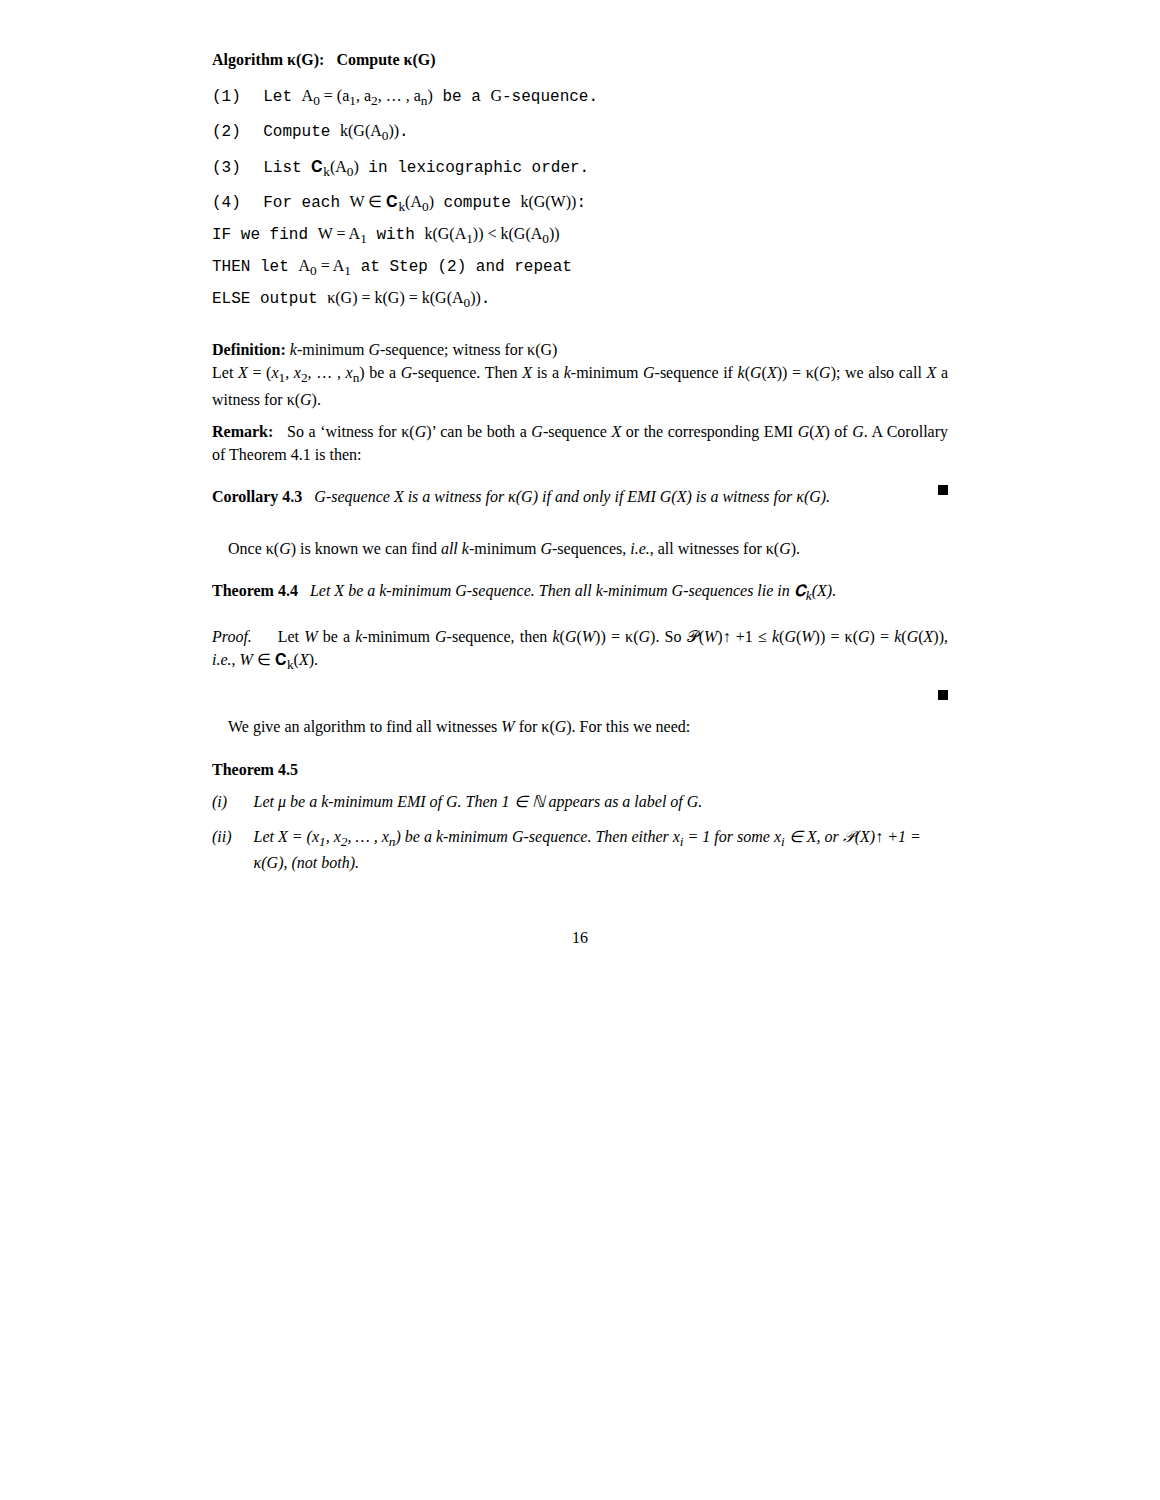Algorithm κ(G): Compute κ(G)
(1) Let A0 = (a1, a2, … , an) be a G-sequence.
(2) Compute k(G(A0)).
(3) List 𝐂k(A0) in lexicographic order.
(4) For each W ∈ 𝐂k(A0) compute k(G(W)):
IF we find W = A1 with k(G(A1)) < k(G(A0))
THEN let A0 = A1 at Step (2) and repeat
ELSE output κ(G) = k(G) = k(G(A0)).
Definition: k-minimum G-sequence; witness for κ(G)
Let X = (x1, x2, … , xn) be a G-sequence. Then X is a k-minimum G-sequence if k(G(X)) = κ(G); we also call X a witness for κ(G).
Remark: So a ‘witness for κ(G)’ can be both a G-sequence X or the corresponding EMI G(X) of G. A Corollary of Theorem 4.1 is then:
Corollary 4.3 G-sequence X is a witness for κ(G) if and only if EMI G(X) is a witness for κ(G).
Once κ(G) is known we can find all k-minimum G-sequences, i.e., all witnesses for κ(G).
Theorem 4.4 Let X be a k-minimum G-sequence. Then all k-minimum G-sequences lie in 𝐂k(X).
Proof. Let W be a k-minimum G-sequence, then k(G(W)) = κ(G). So 𝒫(W)↑ +1 ≤ k(G(W)) = κ(G) = k(G(X)), i.e., W ∈ 𝐂k(X).
We give an algorithm to find all witnesses W for κ(G). For this we need:
Theorem 4.5
(i) Let μ be a k-minimum EMI of G. Then 1 ∈ ℕ appears as a label of G.
(ii) Let X = (x1, x2, … , xn) be a k-minimum G-sequence. Then either xi = 1 for some xi ∈ X, or 𝒫(X)↑ +1 = κ(G), (not both).
16